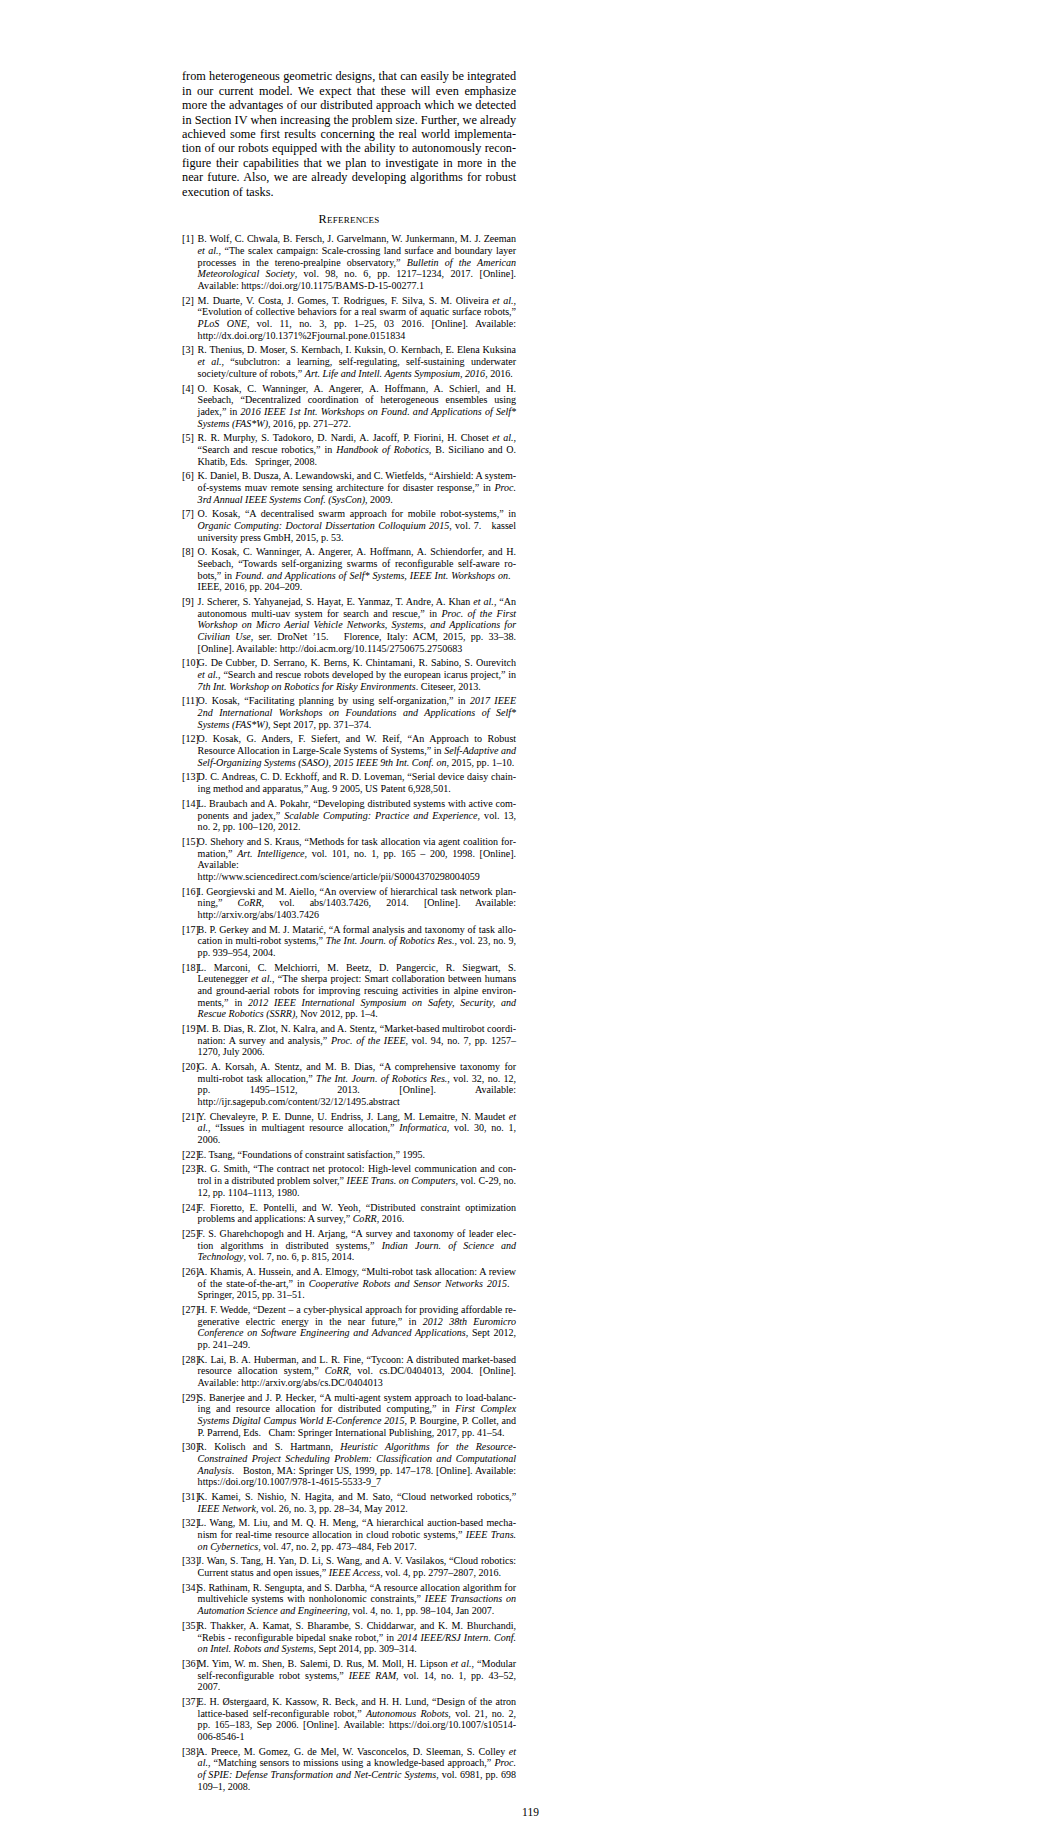from heterogeneous geometric designs, that can easily be integrated in our current model. We expect that these will even emphasize more the advantages of our distributed approach which we detected in Section IV when increasing the problem size. Further, we already achieved some first results concerning the real world implementation of our robots equipped with the ability to autonomously reconfigure their capabilities that we plan to investigate in more in the near future. Also, we are already developing algorithms for robust execution of tasks.
References
B. Wolf, C. Chwala, B. Fersch, J. Garvelmann, W. Junkermann, M. J. Zeeman et al., “The scalex campaign: Scale-crossing land surface and boundary layer processes in the tereno-prealpine observatory,” Bulletin of the American Meteorological Society, vol. 98, no. 6, pp. 1217–1234, 2017. [Online]. Available: https://doi.org/10.1175/BAMS-D-15-00277.1
M. Duarte, V. Costa, J. Gomes, T. Rodrigues, F. Silva, S. M. Oliveira et al., “Evolution of collective behaviors for a real swarm of aquatic surface robots,” PLoS ONE, vol. 11, no. 3, pp. 1–25, 03 2016. [Online]. Available: http://dx.doi.org/10.1371%2Fjournal.pone.0151834
R. Thenius, D. Moser, S. Kernbach, I. Kuksin, O. Kernbach, E. Elena Kuksina et al., “subclutron: a learning, self-regulating, self-sustaining underwater society/culture of robots,” Art. Life and Intell. Agents Symposium, 2016, 2016.
O. Kosak, C. Wanninger, A. Angerer, A. Hoffmann, A. Schierl, and H. Seebach, “Decentralized coordination of heterogeneous ensembles using jadex,” in 2016 IEEE 1st Int. Workshops on Found. and Applications of Self* Systems (FAS*W), 2016, pp. 271–272.
R. R. Murphy, S. Tadokoro, D. Nardi, A. Jacoff, P. Fiorini, H. Choset et al., “Search and rescue robotics,” in Handbook of Robotics, B. Siciliano and O. Khatib, Eds. Springer, 2008.
K. Daniel, B. Dusza, A. Lewandowski, and C. Wietfelds, “Airshield: A system-of-systems muav remote sensing architecture for disaster response,” in Proc. 3rd Annual IEEE Systems Conf. (SysCon), 2009.
O. Kosak, “A decentralised swarm approach for mobile robot-systems,” in Organic Computing: Doctoral Dissertation Colloquium 2015, vol. 7. kassel university press GmbH, 2015, p. 53.
O. Kosak, C. Wanninger, A. Angerer, A. Hoffmann, A. Schiendorfer, and H. Seebach, “Towards self-organizing swarms of reconfigurable self-aware robots,” in Found. and Applications of Self* Systems, IEEE Int. Workshops on. IEEE, 2016, pp. 204–209.
J. Scherer, S. Yahyanejad, S. Hayat, E. Yanmaz, T. Andre, A. Khan et al., “An autonomous multi-uav system for search and rescue,” in Proc. of the First Workshop on Micro Aerial Vehicle Networks, Systems, and Applications for Civilian Use, ser. DroNet ’15. Florence, Italy: ACM, 2015, pp. 33–38. [Online]. Available: http://doi.acm.org/10.1145/2750675.2750683
G. De Cubber, D. Serrano, K. Berns, K. Chintamani, R. Sabino, S. Ourevitch et al., “Search and rescue robots developed by the european icarus project,” in 7th Int. Workshop on Robotics for Risky Environments. Citeseer, 2013.
O. Kosak, “Facilitating planning by using self-organization,” in 2017 IEEE 2nd International Workshops on Foundations and Applications of Self* Systems (FAS*W), Sept 2017, pp. 371–374.
O. Kosak, G. Anders, F. Siefert, and W. Reif, “An Approach to Robust Resource Allocation in Large-Scale Systems of Systems,” in Self-Adaptive and Self-Organizing Systems (SASO), 2015 IEEE 9th Int. Conf. on, 2015, pp. 1–10.
D. C. Andreas, C. D. Eckhoff, and R. D. Loveman, “Serial device daisy chaining method and apparatus,” Aug. 9 2005, US Patent 6,928,501.
L. Braubach and A. Pokahr, “Developing distributed systems with active components and jadex,” Scalable Computing: Practice and Experience, vol. 13, no. 2, pp. 100–120, 2012.
O. Shehory and S. Kraus, “Methods for task allocation via agent coalition formation,” Art. Intelligence, vol. 101, no. 1, pp. 165 – 200, 1998. [Online]. Available: http://www.sciencedirect.com/science/article/pii/S0004370298004059
I. Georgievski and M. Aiello, “An overview of hierarchical task network planning,” CoRR, vol. abs/1403.7426, 2014. [Online]. Available: http://arxiv.org/abs/1403.7426
B. P. Gerkey and M. J. Matarić, “A formal analysis and taxonomy of task allocation in multi-robot systems,” The Int. Journ. of Robotics Res., vol. 23, no. 9, pp. 939–954, 2004.
L. Marconi, C. Melchiorri, M. Beetz, D. Pangercic, R. Siegwart, S. Leutenegger et al., “The sherpa project: Smart collaboration between humans and ground-aerial robots for improving rescuing activities in alpine environments,” in 2012 IEEE International Symposium on Safety, Security, and Rescue Robotics (SSRR), Nov 2012, pp. 1–4.
M. B. Dias, R. Zlot, N. Kalra, and A. Stentz, “Market-based multirobot coordination: A survey and analysis,” Proc. of the IEEE, vol. 94, no. 7, pp. 1257–1270, July 2006.
G. A. Korsah, A. Stentz, and M. B. Dias, “A comprehensive taxonomy for multi-robot task allocation,” The Int. Journ. of Robotics Res., vol. 32, no. 12, pp. 1495–1512, 2013. [Online]. Available: http://ijr.sagepub.com/content/32/12/1495.abstract
Y. Chevaleyre, P. E. Dunne, U. Endriss, J. Lang, M. Lemaitre, N. Maudet et al., “Issues in multiagent resource allocation,” Informatica, vol. 30, no. 1, 2006.
E. Tsang, “Foundations of constraint satisfaction,” 1995.
R. G. Smith, “The contract net protocol: High-level communication and control in a distributed problem solver,” IEEE Trans. on Computers, vol. C-29, no. 12, pp. 1104–1113, 1980.
F. Fioretto, E. Pontelli, and W. Yeoh, “Distributed constraint optimization problems and applications: A survey,” CoRR, 2016.
F. S. Gharehchopogh and H. Arjang, “A survey and taxonomy of leader election algorithms in distributed systems,” Indian Journ. of Science and Technology, vol. 7, no. 6, p. 815, 2014.
A. Khamis, A. Hussein, and A. Elmogy, “Multi-robot task allocation: A review of the state-of-the-art,” in Cooperative Robots and Sensor Networks 2015. Springer, 2015, pp. 31–51.
H. F. Wedde, “Dezent – a cyber-physical approach for providing affordable regenerative electric energy in the near future,” in 2012 38th Euromicro Conference on Software Engineering and Advanced Applications, Sept 2012, pp. 241–249.
K. Lai, B. A. Huberman, and L. R. Fine, “Tycoon: A distributed market-based resource allocation system,” CoRR, vol. cs.DC/0404013, 2004. [Online]. Available: http://arxiv.org/abs/cs.DC/0404013
S. Banerjee and J. P. Hecker, “A multi-agent system approach to load-balancing and resource allocation for distributed computing,” in First Complex Systems Digital Campus World E-Conference 2015, P. Bourgine, P. Collet, and P. Parrend, Eds. Cham: Springer International Publishing, 2017, pp. 41–54.
R. Kolisch and S. Hartmann, Heuristic Algorithms for the Resource-Constrained Project Scheduling Problem: Classification and Computational Analysis. Boston, MA: Springer US, 1999, pp. 147–178. [Online]. Available: https://doi.org/10.1007/978-1-4615-5533-9_7
K. Kamei, S. Nishio, N. Hagita, and M. Sato, “Cloud networked robotics,” IEEE Network, vol. 26, no. 3, pp. 28–34, May 2012.
L. Wang, M. Liu, and M. Q. H. Meng, “A hierarchical auction-based mechanism for real-time resource allocation in cloud robotic systems,” IEEE Trans. on Cybernetics, vol. 47, no. 2, pp. 473–484, Feb 2017.
J. Wan, S. Tang, H. Yan, D. Li, S. Wang, and A. V. Vasilakos, “Cloud robotics: Current status and open issues,” IEEE Access, vol. 4, pp. 2797–2807, 2016.
S. Rathinam, R. Sengupta, and S. Darbha, “A resource allocation algorithm for multivehicle systems with nonholonomic constraints,” IEEE Transactions on Automation Science and Engineering, vol. 4, no. 1, pp. 98–104, Jan 2007.
R. Thakker, A. Kamat, S. Bharambe, S. Chiddarwar, and K. M. Bhurchandi, “Rebis - reconfigurable bipedal snake robot,” in 2014 IEEE/RSJ Intern. Conf. on Intel. Robots and Systems, Sept 2014, pp. 309–314.
M. Yim, W. m. Shen, B. Salemi, D. Rus, M. Moll, H. Lipson et al., “Modular self-reconfigurable robot systems,” IEEE RAM, vol. 14, no. 1, pp. 43–52, 2007.
E. H. Østergaard, K. Kassow, R. Beck, and H. H. Lund, “Design of the atron lattice-based self-reconfigurable robot,” Autonomous Robots, vol. 21, no. 2, pp. 165–183, Sep 2006. [Online]. Available: https://doi.org/10.1007/s10514-006-8546-1
A. Preece, M. Gomez, G. de Mel, W. Vasconcelos, D. Sleeman, S. Colley et al., “Matching sensors to missions using a knowledge-based approach,” Proc. of SPIE: Defense Transformation and Net-Centric Systems, vol. 6981, pp. 698 109–1, 2008.
119